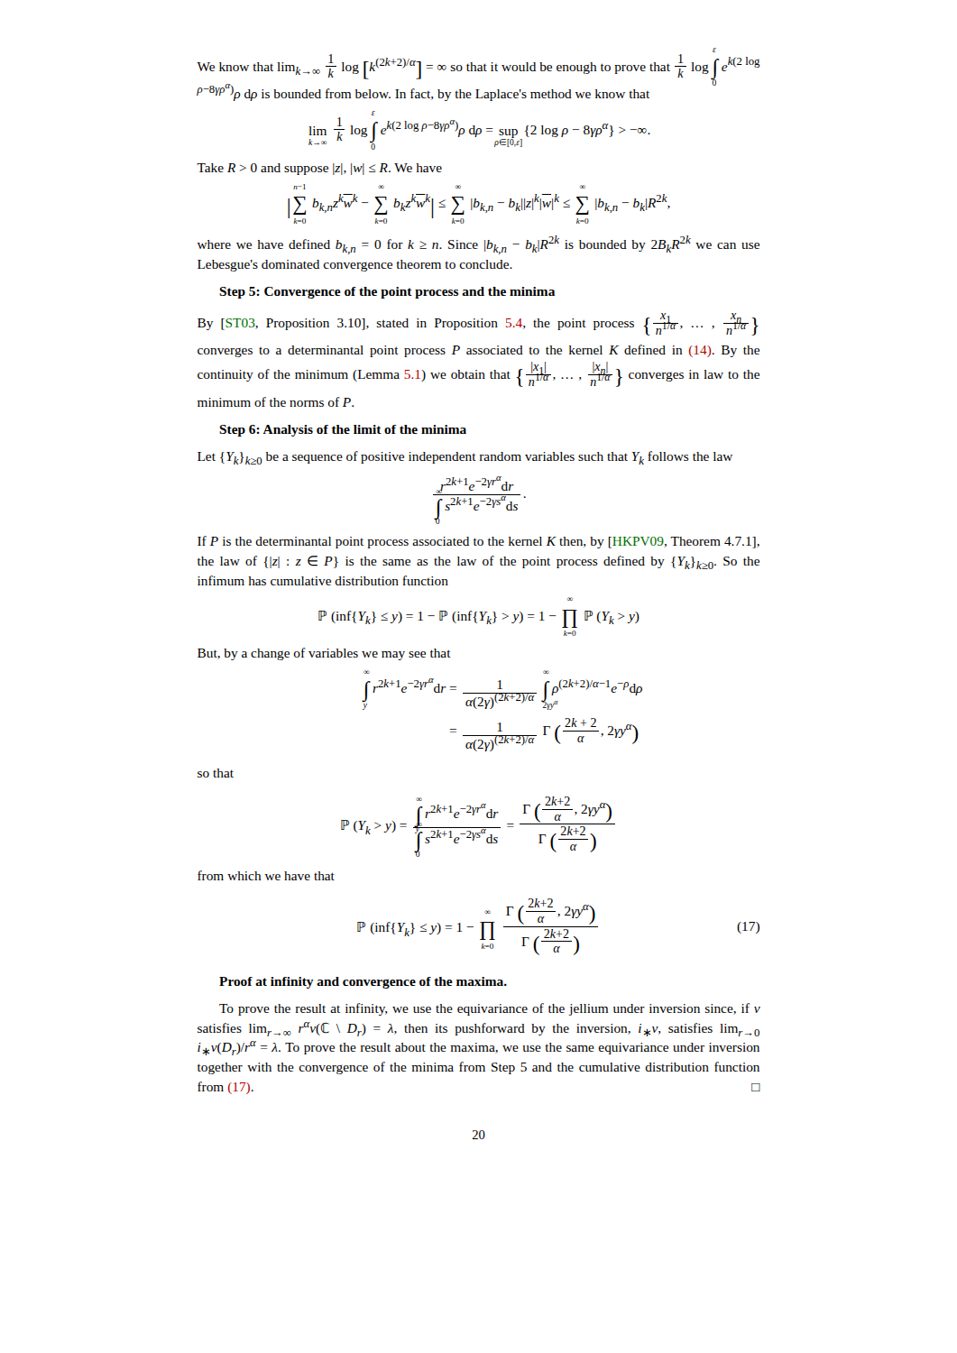We know that limk→∞ 1 k log [k(2k+2)/α] = ∞ so that it would be enough to prove that 1 k log ∫ε 0 ek(2 log ρ−8γρα)ρ dρ is bounded from below. In fact, by the Laplace's method we know that
limk→∞ 1 k log ∫ε 0 ek(2 log ρ−8γρα)ρ dρ = supρ∈[0,ε] {2 log ρ − 8γρα} > −∞.
Take R > 0 and suppose |z|, |w| ≤ R. We have
|∑n−1 k=0 bk,nzkwk − ∑∞k=0 bkzkwk| ≤ ∑∞k=0 |bk,n − bk||z|k|w|k ≤ ∑∞k=0 |bk,n − bk|R2k,
where we have defined bk,n = 0 for k ≥ n. Since |bk,n − bk|R2k is bounded by 2BkR2k we can use Lebesgue's dominated convergence theorem to conclude.
Step 5: Convergence of the point process and the minima
By [ST03, Proposition 3.10], stated in Proposition 5.4, the point process {x1 n1/α, … , xn n1/α} converges to a determinantal point process P associated to the kernel K defined in (14). By the continuity of the minimum (Lemma 5.1) we obtain that {|x1|n1/α, … , |xn|n1/α} converges in law to the minimum of the norms of P.
Step 6: Analysis of the limit of the minima
Let {Yk}k≥0 be a sequence of positive independent random variables such that Yk follows the law
r2k+1e−2γrαdr∫∞0 s2k+1e−2γsαds.
If P is the determinantal point process associated to the kernel K then, by [HKPV09, Theorem 4.7.1], the law of {|z| : z ∈ P} is the same as the law of the point process defined by {Yk}k≥0. So the infimum has cumulative distribution function
ℙ (inf{Yk} ≤ y) = 1 − ℙ (inf{Yk} > y) = 1 − ∏∞k=0 ℙ (Yk > y)
But, by a change of variables we may see that
∫∞y r2k+1e−2γrαdr = 1 α(2γ)(2k+2)/α ∫∞2γyα ρ(2k+2)/α−1e−ρdρ = 1 α(2γ)(2k+2)/α Γ (2k + 2 α, 2γyα)
so that
ℙ (Yk > y) = ∫∞y r2k+1e−2γrαdr∫∞0 s2k+1e−2γsαds = Γ (2k+2 α, 2γyα) Γ (2k+2 α)
from which we have that
ℙ (inf{Yk} ≤ y) = 1 − ∏∞k=0 Γ (2k+2 α, 2γyα) Γ (2k+2 α) (17)
Proof at infinity and convergence of the maxima.
To prove the result at infinity, we use the equivariance of the jellium under inversion since, if ν satisfies limr→∞ rαν(ℂ \ Dr) = λ, then its pushforward by the inversion, i∗ν, satisfies limr→0 i∗ν(Dr)/rα = λ. To prove the result about the maxima, we use the same equivariance under inversion together with the convergence of the minima from Step 5 and the cumulative distribution function from (17). □
20